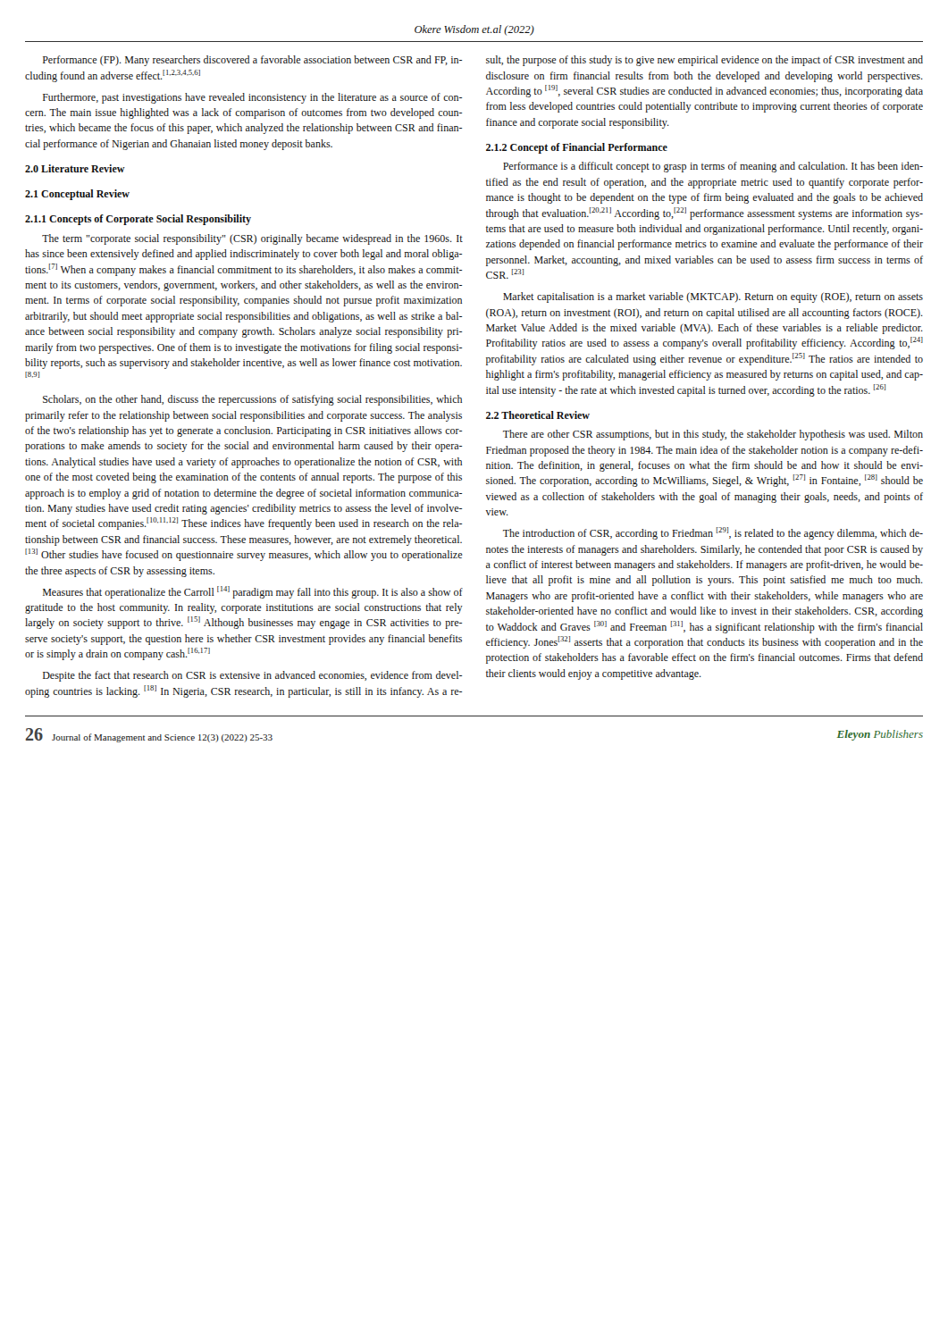Okere Wisdom et.al (2022)
Performance (FP). Many researchers discovered a favorable association between CSR and FP, including found an adverse effect.[1,2,3,4,5,6]
Furthermore, past investigations have revealed inconsistency in the literature as a source of concern. The main issue highlighted was a lack of comparison of outcomes from two developed countries, which became the focus of this paper, which analyzed the relationship between CSR and financial performance of Nigerian and Ghanaian listed money deposit banks.
2.0 Literature Review
2.1 Conceptual Review
2.1.1 Concepts of Corporate Social Responsibility
The term "corporate social responsibility" (CSR) originally became widespread in the 1960s. It has since been extensively defined and applied indiscriminately to cover both legal and moral obligations.[7] When a company makes a financial commitment to its shareholders, it also makes a commitment to its customers, vendors, government, workers, and other stakeholders, as well as the environment. In terms of corporate social responsibility, companies should not pursue profit maximization arbitrarily, but should meet appropriate social responsibilities and obligations, as well as strike a balance between social responsibility and company growth. Scholars analyze social responsibility primarily from two perspectives. One of them is to investigate the motivations for filing social responsibility reports, such as supervisory and stakeholder incentive, as well as lower finance cost motivation.[8,9]
Scholars, on the other hand, discuss the repercussions of satisfying social responsibilities, which primarily refer to the relationship between social responsibilities and corporate success. The analysis of the two's relationship has yet to generate a conclusion. Participating in CSR initiatives allows corporations to make amends to society for the social and environmental harm caused by their operations. Analytical studies have used a variety of approaches to operationalize the notion of CSR, with one of the most coveted being the examination of the contents of annual reports. The purpose of this approach is to employ a grid of notation to determine the degree of societal information communication. Many studies have used credit rating agencies' credibility metrics to assess the level of involvement of societal companies.[10,11,12] These indices have frequently been used in research on the relationship between CSR and financial success. These measures, however, are not extremely theoretical. [13] Other studies have focused on questionnaire survey measures, which allow you to operationalize the three aspects of CSR by assessing items.
Measures that operationalize the Carroll [14] paradigm may fall into this group. It is also a show of gratitude to the host community. In reality, corporate institutions are social constructions that rely largely on society support to thrive. [15] Although businesses may engage in CSR activities to preserve society's support, the question here is whether CSR investment provides any financial benefits or is simply a drain on company cash.[16,17]
Despite the fact that research on CSR is extensive in advanced economies, evidence from developing countries is lacking. [18] In Nigeria, CSR research, in particular, is still in its infancy. As a result, the purpose of this study is to give new empirical evidence on the impact of CSR investment and disclosure on firm financial results from both the developed and developing world perspectives. According to [19], several CSR studies are conducted in advanced economies; thus, incorporating data from less developed countries could potentially contribute to improving current theories of corporate finance and corporate social responsibility.
2.1.2 Concept of Financial Performance
Performance is a difficult concept to grasp in terms of meaning and calculation. It has been identified as the end result of operation, and the appropriate metric used to quantify corporate performance is thought to be dependent on the type of firm being evaluated and the goals to be achieved through that evaluation.[20,21] According to,[22] performance assessment systems are information systems that are used to measure both individual and organizational performance. Until recently, organizations depended on financial performance metrics to examine and evaluate the performance of their personnel. Market, accounting, and mixed variables can be used to assess firm success in terms of CSR. [23]
Market capitalisation is a market variable (MKTCAP). Return on equity (ROE), return on assets (ROA), return on investment (ROI), and return on capital utilised are all accounting factors (ROCE). Market Value Added is the mixed variable (MVA). Each of these variables is a reliable predictor. Profitability ratios are used to assess a company's overall profitability efficiency. According to,[24] profitability ratios are calculated using either revenue or expenditure.[25] The ratios are intended to highlight a firm's profitability, managerial efficiency as measured by returns on capital used, and capital use intensity - the rate at which invested capital is turned over, according to the ratios. [26]
2.2 Theoretical Review
There are other CSR assumptions, but in this study, the stakeholder hypothesis was used. Milton Friedman proposed the theory in 1984. The main idea of the stakeholder notion is a company re-definition. The definition, in general, focuses on what the firm should be and how it should be envisioned. The corporation, according to McWilliams, Siegel, & Wright, [27] in Fontaine, [28] should be viewed as a collection of stakeholders with the goal of managing their goals, needs, and points of view.
The introduction of CSR, according to Friedman [29], is related to the agency dilemma, which denotes the interests of managers and shareholders. Similarly, he contended that poor CSR is caused by a conflict of interest between managers and stakeholders. If managers are profit-driven, he would believe that all profit is mine and all pollution is yours. This point satisfied me much too much. Managers who are profit-oriented have a conflict with their stakeholders, while managers who are stakeholder-oriented have no conflict and would like to invest in their stakeholders. CSR, according to Waddock and Graves [30] and Freeman [31], has a significant relationship with the firm's financial efficiency. Jones[32] asserts that a corporation that conducts its business with cooperation and in the protection of stakeholders has a favorable effect on the firm's financial outcomes. Firms that defend their clients would enjoy a competitive advantage.
26 Journal of Management and Science 12(3) (2022) 25-33
Eleyon Publishers